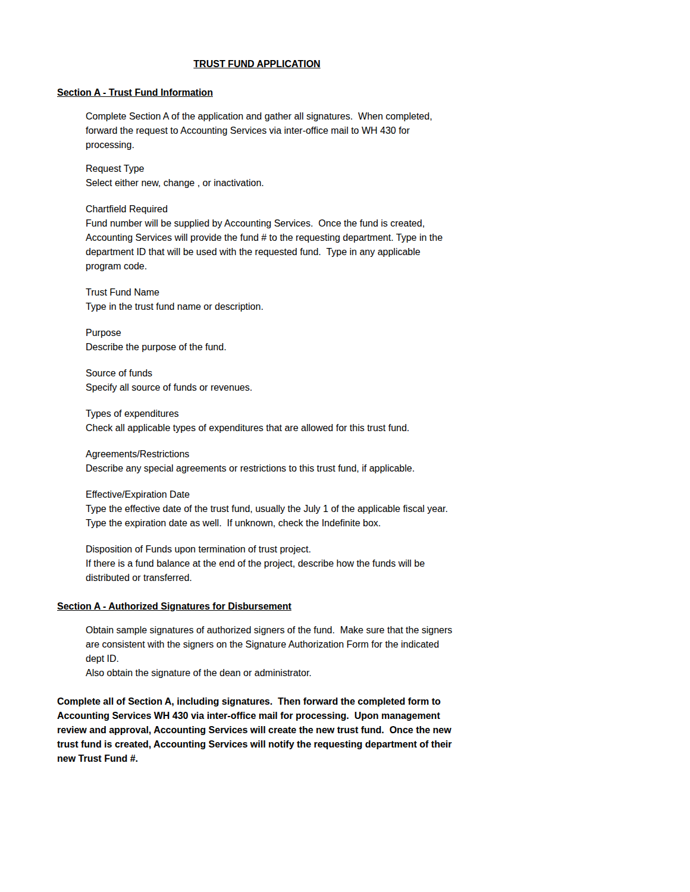TRUST FUND APPLICATION
Section A - Trust Fund Information
Complete Section A of the application and gather all signatures. When completed, forward the request to Accounting Services via inter-office mail to WH 430 for processing.
Request Type
Select either new, change , or inactivation.
Chartfield Required
Fund number will be supplied by Accounting Services. Once the fund is created, Accounting Services will provide the fund # to the requesting department. Type in the department ID that will be used with the requested fund. Type in any applicable program code.
Trust Fund Name
Type in the trust fund name or description.
Purpose
Describe the purpose of the fund.
Source of funds
Specify all source of funds or revenues.
Types of expenditures
Check all applicable types of expenditures that are allowed for this trust fund.
Agreements/Restrictions
Describe any special agreements or restrictions to this trust fund, if applicable.
Effective/Expiration Date
Type the effective date of the trust fund, usually the July 1 of the applicable fiscal year. Type the expiration date as well. If unknown, check the Indefinite box.
Disposition of Funds upon termination of trust project.
If there is a fund balance at the end of the project, describe how the funds will be distributed or transferred.
Section A - Authorized Signatures for Disbursement
Obtain sample signatures of authorized signers of the fund. Make sure that the signers are consistent with the signers on the Signature Authorization Form for the indicated dept ID.
Also obtain the signature of the dean or administrator.
Complete all of Section A, including signatures. Then forward the completed form to Accounting Services WH 430 via inter-office mail for processing. Upon management review and approval, Accounting Services will create the new trust fund. Once the new trust fund is created, Accounting Services will notify the requesting department of their new Trust Fund #.